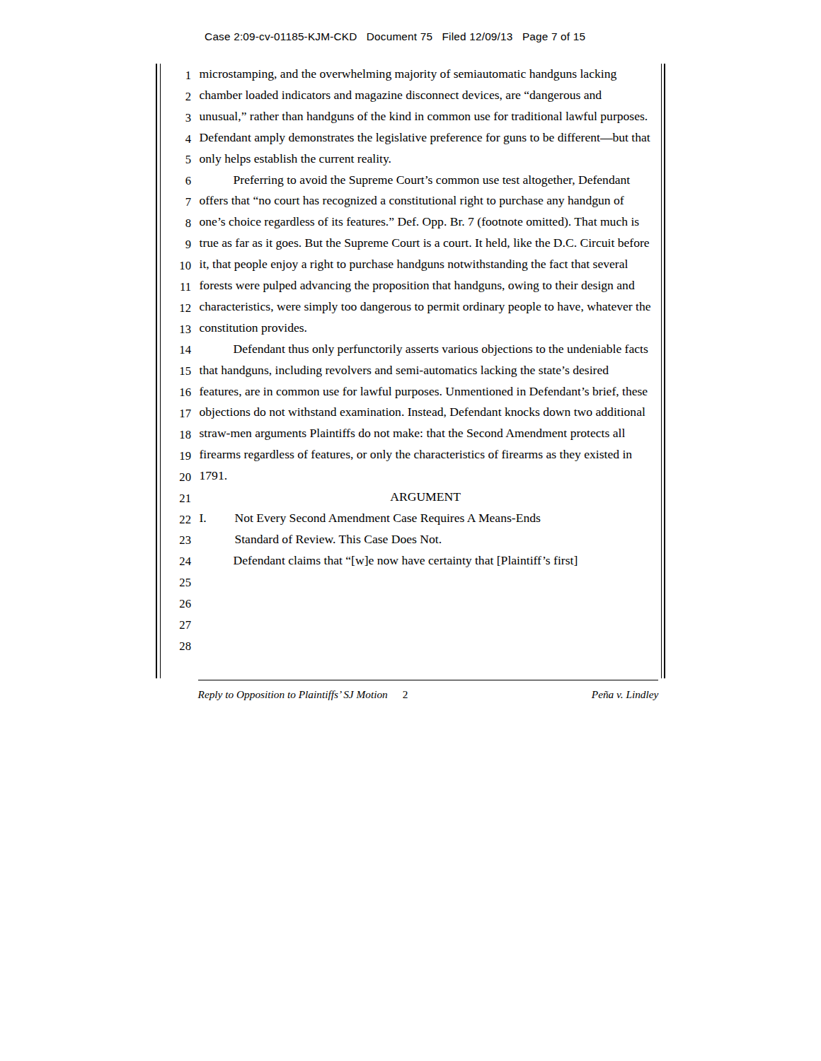Case 2:09-cv-01185-KJM-CKD Document 75 Filed 12/09/13 Page 7 of 15
1
2
3
4
5
6
7
8
9
10
11
12
13
14
15
16
17
18
19
20
21
22
23
24
25
26
27
28
microstamping, and the overwhelming majority of semiautomatic handguns lacking chamber loaded indicators and magazine disconnect devices, are “dangerous and unusual,” rather than handguns of the kind in common use for traditional lawful purposes. Defendant amply demonstrates the legislative preference for guns to be different—but that only helps establish the current reality.
Preferring to avoid the Supreme Court’s common use test altogether, Defendant offers that “no court has recognized a constitutional right to purchase any handgun of one’s choice regardless of its features.” Def. Opp. Br. 7 (footnote omitted). That much is true as far as it goes. But the Supreme Court is a court. It held, like the D.C. Circuit before it, that people enjoy a right to purchase handguns notwithstanding the fact that several forests were pulped advancing the proposition that handguns, owing to their design and characteristics, were simply too dangerous to permit ordinary people to have, whatever the constitution provides.
Defendant thus only perfunctorily asserts various objections to the undeniable facts that handguns, including revolvers and semi-automatics lacking the state’s desired features, are in common use for lawful purposes. Unmentioned in Defendant’s brief, these objections do not withstand examination. Instead, Defendant knocks down two additional straw-men arguments Plaintiffs do not make: that the Second Amendment protects all firearms regardless of features, or only the characteristics of firearms as they existed in 1791.
ARGUMENT
I.
Not Every Second Amendment Case Requires A Means-Ends
Standard of Review. This Case Does Not.
Defendant claims that “[w]e now have certainty that [Plaintiff’s first]
Reply to Opposition to Plaintiffs’ SJ Motion 2 Peña v. Lindley